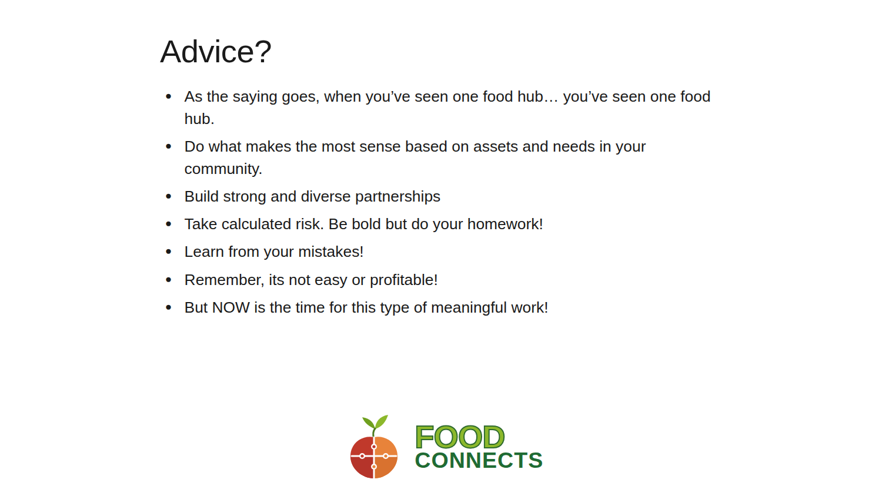Advice?
As the saying goes, when you’ve seen one food hub… you’ve seen one food hub.
Do what makes the most sense based on assets and needs in your community.
Build strong and diverse partnerships
Take calculated risk. Be bold but do your homework!
Learn from your mistakes!
Remember, its not easy or profitable!
But NOW is the time for this type of meaningful work!
FOOD CONNECTS